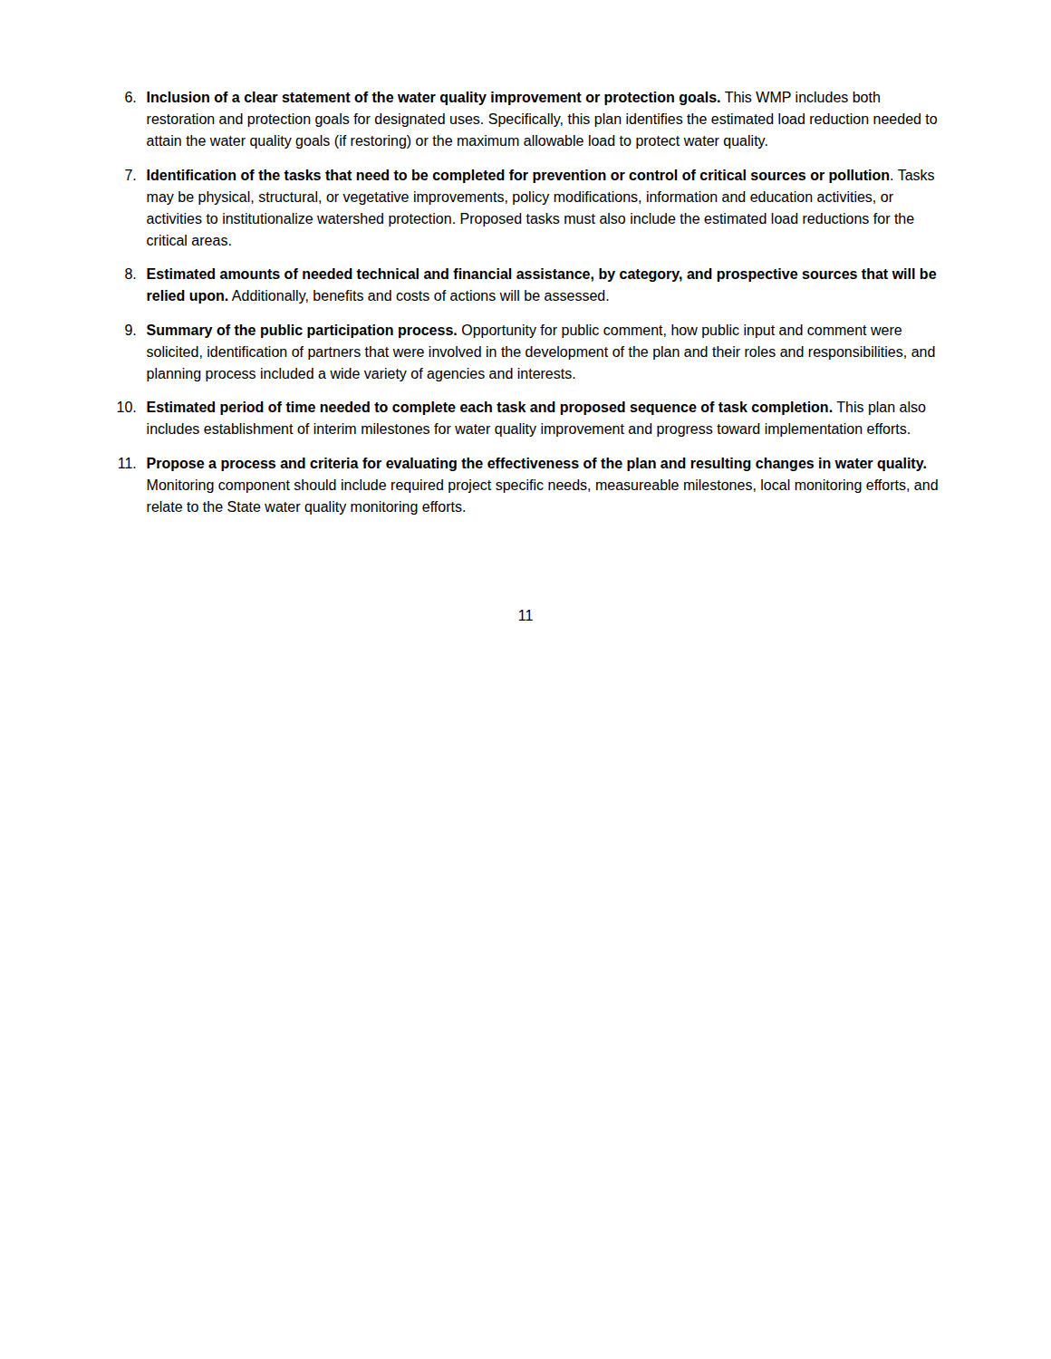Inclusion of a clear statement of the water quality improvement or protection goals. This WMP includes both restoration and protection goals for designated uses. Specifically, this plan identifies the estimated load reduction needed to attain the water quality goals (if restoring) or the maximum allowable load to protect water quality.
Identification of the tasks that need to be completed for prevention or control of critical sources or pollution. Tasks may be physical, structural, or vegetative improvements, policy modifications, information and education activities, or activities to institutionalize watershed protection. Proposed tasks must also include the estimated load reductions for the critical areas.
Estimated amounts of needed technical and financial assistance, by category, and prospective sources that will be relied upon. Additionally, benefits and costs of actions will be assessed.
Summary of the public participation process. Opportunity for public comment, how public input and comment were solicited, identification of partners that were involved in the development of the plan and their roles and responsibilities, and planning process included a wide variety of agencies and interests.
Estimated period of time needed to complete each task and proposed sequence of task completion. This plan also includes establishment of interim milestones for water quality improvement and progress toward implementation efforts.
Propose a process and criteria for evaluating the effectiveness of the plan and resulting changes in water quality. Monitoring component should include required project specific needs, measureable milestones, local monitoring efforts, and relate to the State water quality monitoring efforts.
11